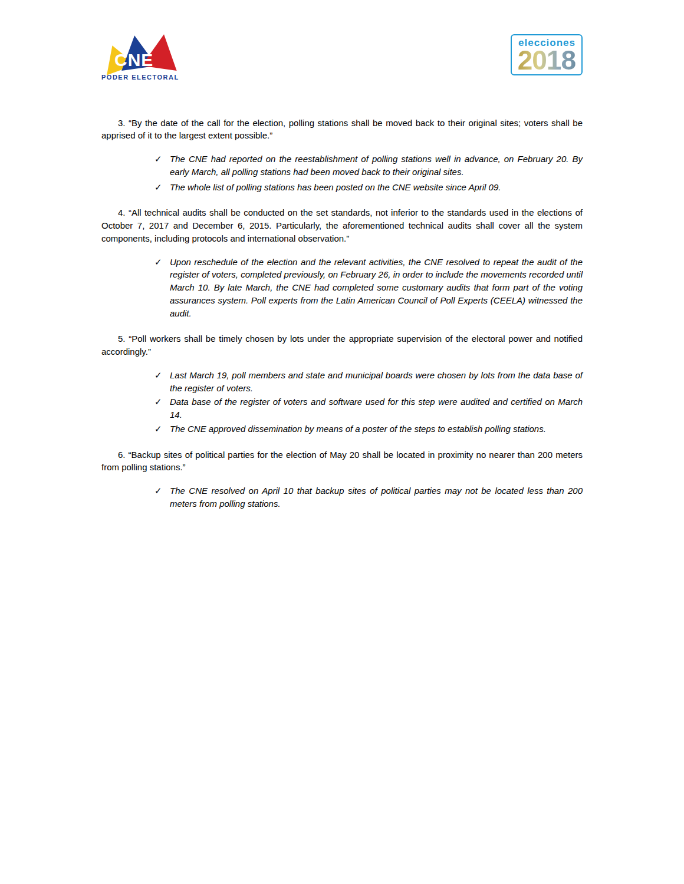CNE
PODER ELECTORAL
elecciones
2018
3. “By the date of the call for the election, polling stations shall be moved back to their original sites; voters shall be apprised of it to the largest extent possible.”
The CNE had reported on the reestablishment of polling stations well in advance, on February 20. By early March, all polling stations had been moved back to their original sites.
The whole list of polling stations has been posted on the CNE website since April 09.
4. “All technical audits shall be conducted on the set standards, not inferior to the standards used in the elections of October 7, 2017 and December 6, 2015. Particularly, the aforementioned technical audits shall cover all the system components, including protocols and international observation.”
Upon reschedule of the election and the relevant activities, the CNE resolved to repeat the audit of the register of voters, completed previously, on February 26, in order to include the movements recorded until March 10. By late March, the CNE had completed some customary audits that form part of the voting assurances system. Poll experts from the Latin American Council of Poll Experts (CEELA) witnessed the audit.
5. “Poll workers shall be timely chosen by lots under the appropriate supervision of the electoral power and notified accordingly.”
Last March 19, poll members and state and municipal boards were chosen by lots from the data base of the register of voters.
Data base of the register of voters and software used for this step were audited and certified on March 14.
The CNE approved dissemination by means of a poster of the steps to establish polling stations.
6. “Backup sites of political parties for the election of May 20 shall be located in proximity no nearer than 200 meters from polling stations.”
The CNE resolved on April 10 that backup sites of political parties may not be located less than 200 meters from polling stations.